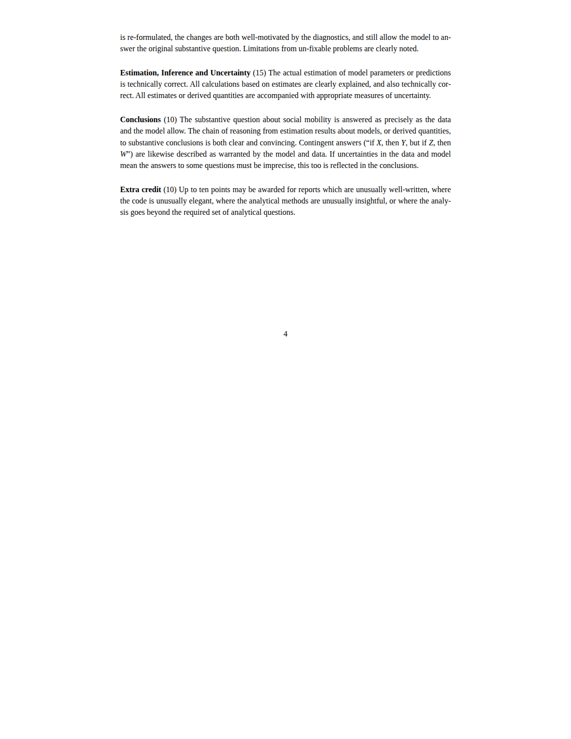is re-formulated, the changes are both well-motivated by the diagnostics, and still allow the model to answer the original substantive question. Limitations from un-fixable problems are clearly noted.
Estimation, Inference and Uncertainty (15) The actual estimation of model parameters or predictions is technically correct. All calculations based on estimates are clearly explained, and also technically correct. All estimates or derived quantities are accompanied with appropriate measures of uncertainty.
Conclusions (10) The substantive question about social mobility is answered as precisely as the data and the model allow. The chain of reasoning from estimation results about models, or derived quantities, to substantive conclusions is both clear and convincing. Contingent answers (“if X, then Y, but if Z, then W”) are likewise described as warranted by the model and data. If uncertainties in the data and model mean the answers to some questions must be imprecise, this too is reflected in the conclusions.
Extra credit (10) Up to ten points may be awarded for reports which are unusually well-written, where the code is unusually elegant, where the analytical methods are unusually insightful, or where the analysis goes beyond the required set of analytical questions.
4